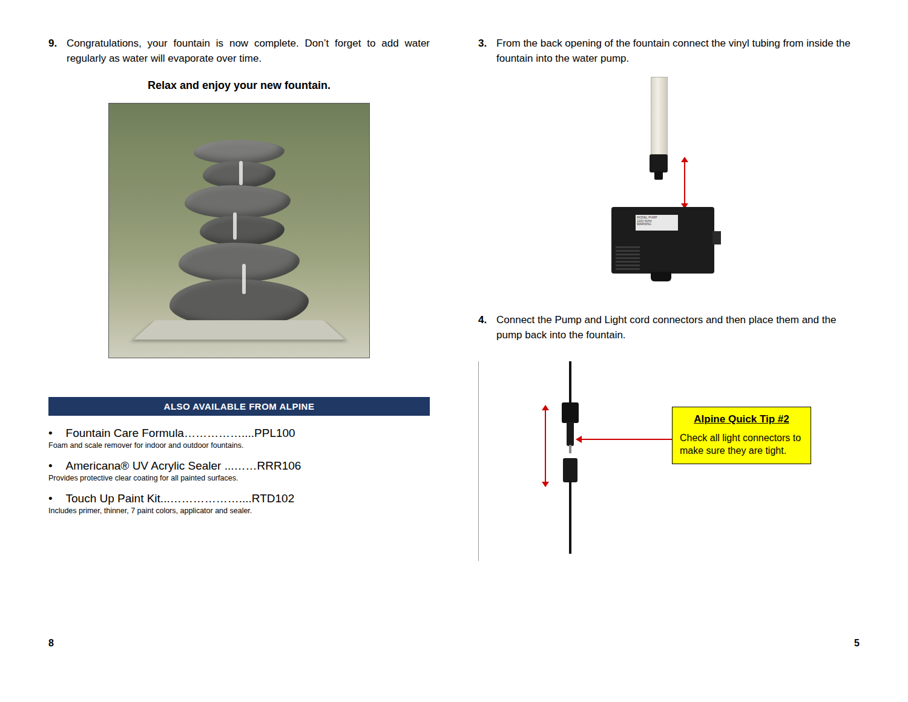9.
Congratulations, your fountain is now complete. Don’t forget to add water regularly as water will evaporate over time.
Relax and enjoy your new fountain.
ALSO AVAILABLE FROM ALPINE
• Fountain Care Formula……………....PPL100 Foam and scale remover for indoor and outdoor fountains.
• Americana® UV Acrylic Sealer ...……RRR106 Provides protective clear coating for all painted surfaces.
• Touch Up Paint Kit...………………....RTD102 Includes primer, thinner, 7 paint colors, applicator and sealer.
8
3.
From the back opening of the fountain connect the vinyl tubing from inside the fountain into the water pump.
MODEL PUMP
120V 60Hz
WARNING
4.
Connect the Pump and Light cord connectors and then place them and the pump back into the fountain.
Alpine Quick Tip #2
Check all light connectors to make sure they are tight.
5